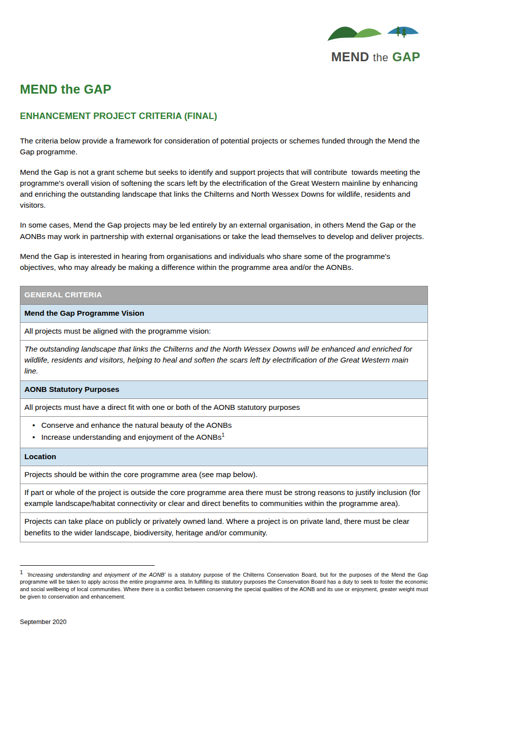MEND the GAP
MEND the GAP
ENHANCEMENT PROJECT CRITERIA (FINAL)
The criteria below provide a framework for consideration of potential projects or schemes funded through the Mend the Gap programme.
Mend the Gap is not a grant scheme but seeks to identify and support projects that will contribute towards meeting the programme's overall vision of softening the scars left by the electrification of the Great Western mainline by enhancing and enriching the outstanding landscape that links the Chilterns and North Wessex Downs for wildlife, residents and visitors.
In some cases, Mend the Gap projects may be led entirely by an external organisation, in others Mend the Gap or the AONBs may work in partnership with external organisations or take the lead themselves to develop and deliver projects.
Mend the Gap is interested in hearing from organisations and individuals who share some of the programme's objectives, who may already be making a difference within the programme area and/or the AONBs.
| GENERAL CRITERIA |
| Mend the Gap Programme Vision |
| All projects must be aligned with the programme vision: |
| The outstanding landscape that links the Chilterns and the North Wessex Downs will be enhanced and enriched for wildlife, residents and visitors, helping to heal and soften the scars left by electrification of the Great Western main line. |
| AONB Statutory Purposes |
| All projects must have a direct fit with one or both of the AONB statutory purposes |
| Conserve and enhance the natural beauty of the AONBs Increase understanding and enjoyment of the AONBs 1 |
| Location |
| Projects should be within the core programme area (see map below). |
| If part or whole of the project is outside the core programme area there must be strong reasons to justify inclusion (for example landscape/habitat connectivity or clear and direct benefits to communities within the programme area). |
| Projects can take place on publicly or privately owned land. Where a project is on private land, there must be clear benefits to the wider landscape, biodiversity, heritage and/or community. |
1 'Increasing understanding and enjoyment of the AONB' is a statutory purpose of the Chilterns Conservation Board, but for the purposes of the Mend the Gap programme will be taken to apply across the entire programme area. In fulfilling its statutory purposes the Conservation Board has a duty to seek to foster the economic and social wellbeing of local communities. Where there is a conflict between conserving the special qualities of the AONB and its use or enjoyment, greater weight must be given to conservation and enhancement.
September 2020